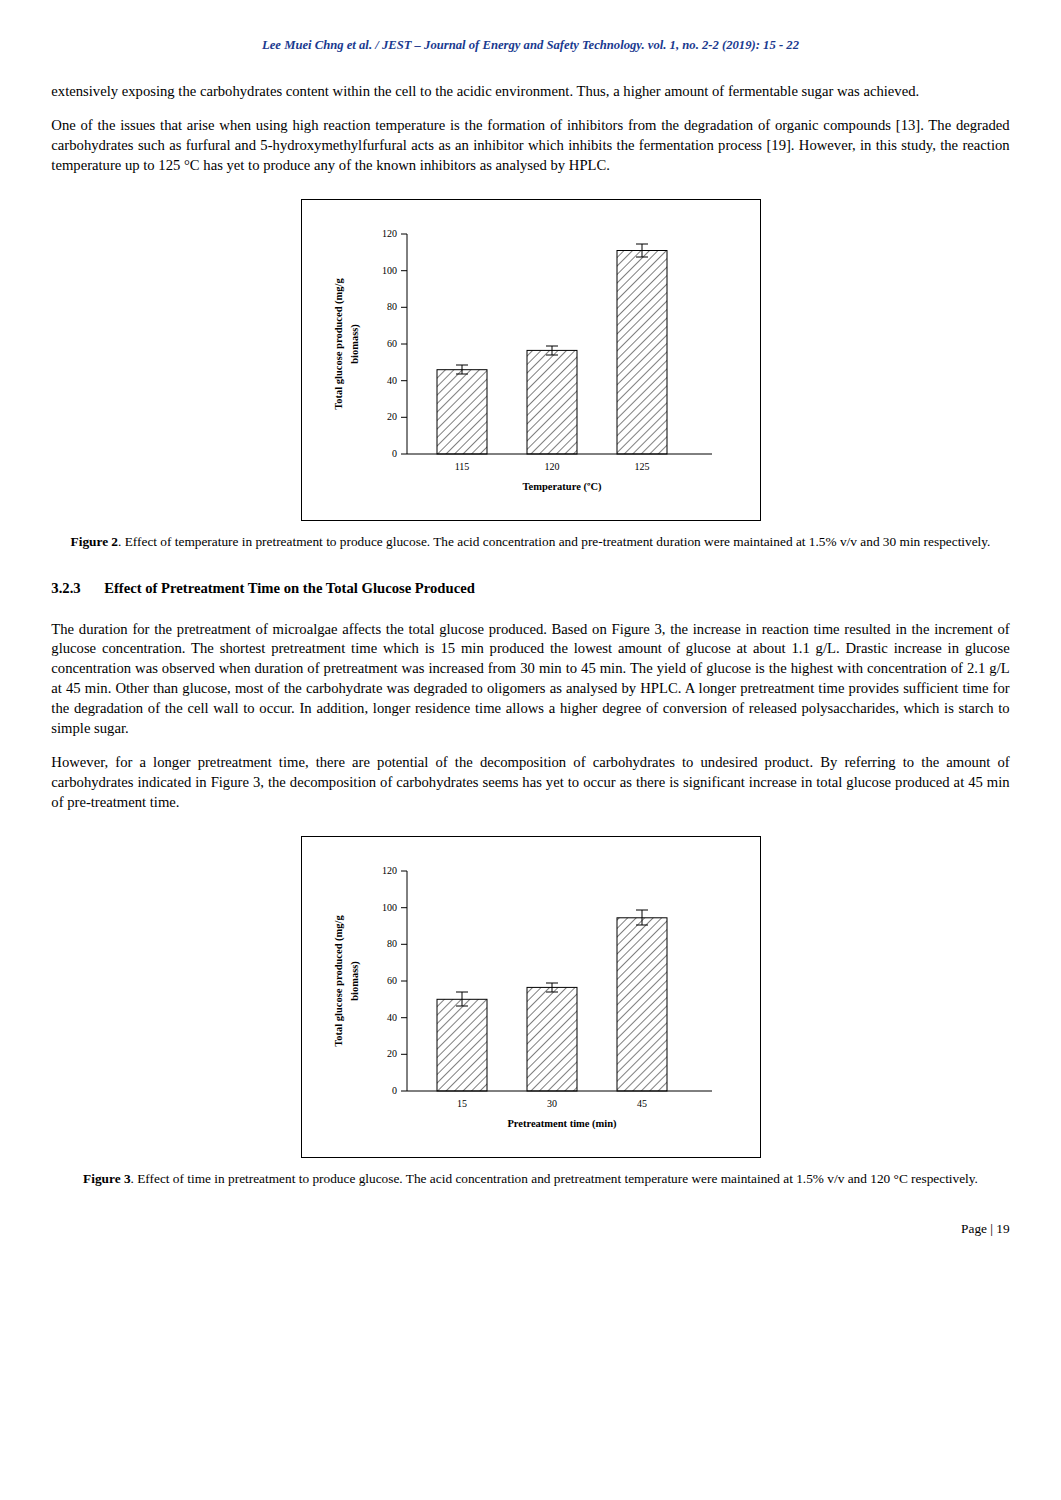Lee Muei Chng et al. / JEST – Journal of Energy and Safety Technology. vol. 1, no. 2-2 (2019): 15 - 22
extensively exposing the carbohydrates content within the cell to the acidic environment. Thus, a higher amount of fermentable sugar was achieved.
One of the issues that arise when using high reaction temperature is the formation of inhibitors from the degradation of organic compounds [13]. The degraded carbohydrates such as furfural and 5-hydroxymethylfurfural acts as an inhibitor which inhibits the fermentation process [19]. However, in this study, the reaction temperature up to 125 °C has yet to produce any of the known inhibitors as analysed by HPLC.
0 20 40 60 80 100 120 115 120 125 Temperature (ºC) Total glucose produced (mg/g biomass)
Figure 2. Effect of temperature in pretreatment to produce glucose. The acid concentration and pre-treatment duration were maintained at 1.5% v/v and 30 min respectively.
3.2.3 Effect of Pretreatment Time on the Total Glucose Produced
The duration for the pretreatment of microalgae affects the total glucose produced. Based on Figure 3, the increase in reaction time resulted in the increment of glucose concentration. The shortest pretreatment time which is 15 min produced the lowest amount of glucose at about 1.1 g/L. Drastic increase in glucose concentration was observed when duration of pretreatment was increased from 30 min to 45 min. The yield of glucose is the highest with concentration of 2.1 g/L at 45 min. Other than glucose, most of the carbohydrate was degraded to oligomers as analysed by HPLC. A longer pretreatment time provides sufficient time for the degradation of the cell wall to occur. In addition, longer residence time allows a higher degree of conversion of released polysaccharides, which is starch to simple sugar.
However, for a longer pretreatment time, there are potential of the decomposition of carbohydrates to undesired product. By referring to the amount of carbohydrates indicated in Figure 3, the decomposition of carbohydrates seems has yet to occur as there is significant increase in total glucose produced at 45 min of pre-treatment time.
0 20 40 60 80 100 120 15 30 45 Pretreatment time (min) Total glucose produced (mg/g biomass)
Figure 3. Effect of time in pretreatment to produce glucose. The acid concentration and pretreatment temperature were maintained at 1.5% v/v and 120 °C respectively.
Page | 19